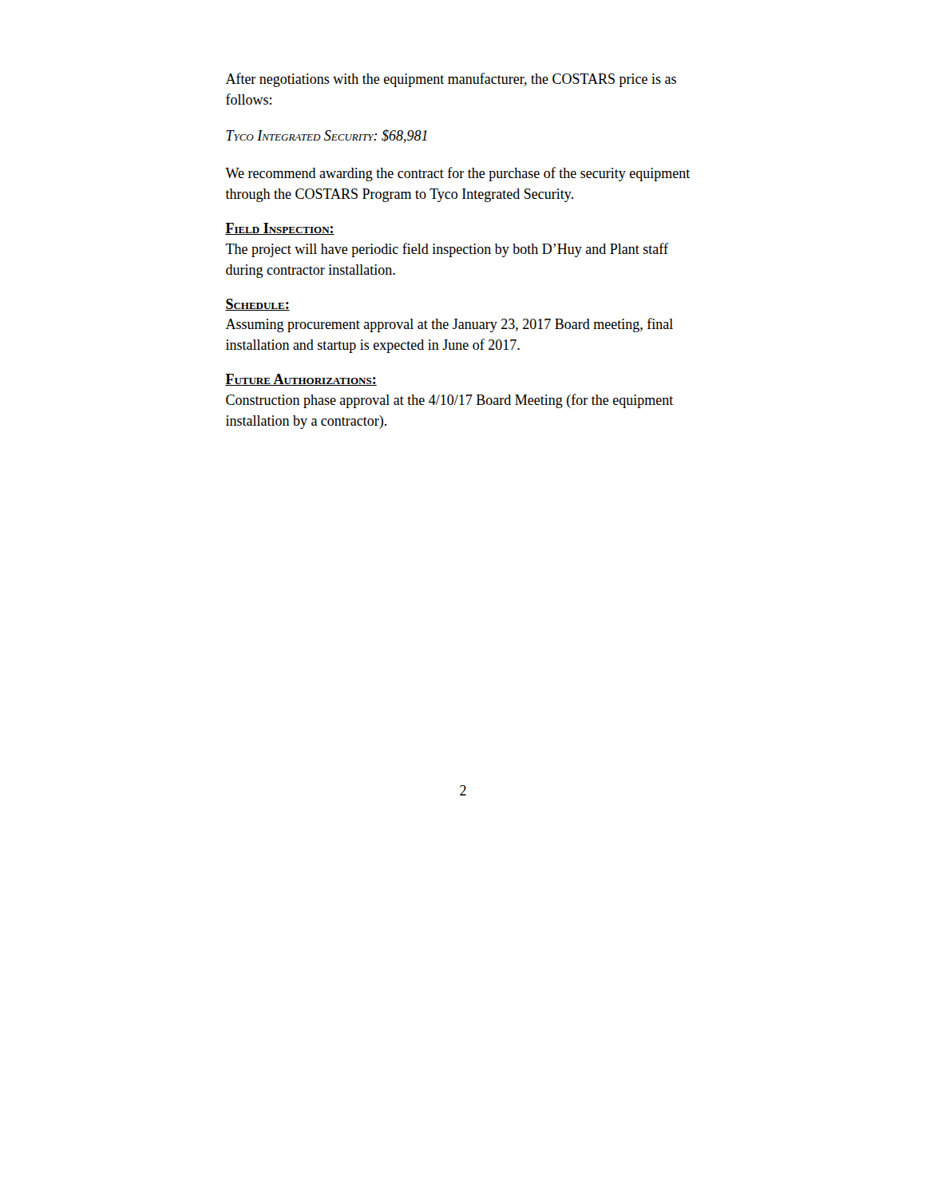After negotiations with the equipment manufacturer, the COSTARS price is as follows:
Tyco Integrated Security: $68,981
We recommend awarding the contract for the purchase of the security equipment through the COSTARS Program to Tyco Integrated Security.
Field Inspection:
The project will have periodic field inspection by both D’Huy and Plant staff during contractor installation.
Schedule:
Assuming procurement approval at the January 23, 2017 Board meeting, final installation and startup is expected in June of 2017.
Future Authorizations:
Construction phase approval at the 4/10/17 Board Meeting (for the equipment installation by a contractor).
2